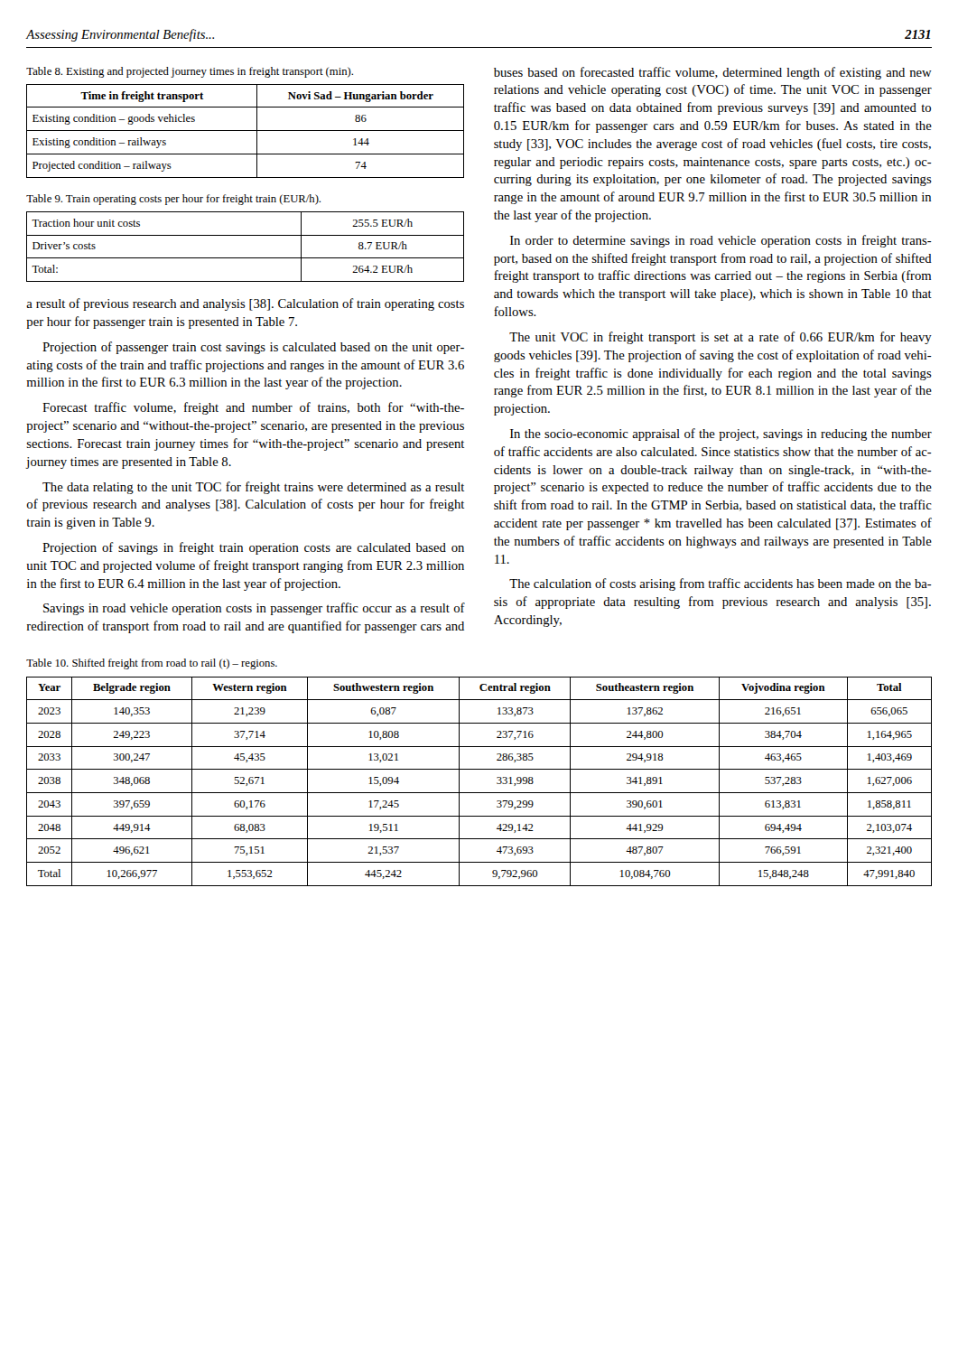Assessing Environmental Benefits... 2131
Table 8. Existing and projected journey times in freight transport (min).
| Time in freight transport | Novi Sad – Hungarian border |
| --- | --- |
| Existing condition – goods vehicles | 86 |
| Existing condition – railways | 144 |
| Projected condition – railways | 74 |
Table 9. Train operating costs per hour for freight train (EUR/h).
| Traction hour unit costs | 255.5 EUR/h |
| Driver’s costs | 8.7 EUR/h |
| Total: | 264.2 EUR/h |
a result of previous research and analysis [38]. Calculation of train operating costs per hour for passenger train is presented in Table 7.
Projection of passenger train cost savings is calculated based on the unit operating costs of the train and traffic projections and ranges in the amount of EUR 3.6 million in the first to EUR 6.3 million in the last year of the projection.
Forecast traffic volume, freight and number of trains, both for “with-the-project” scenario and “without-the-project” scenario, are presented in the previous sections. Forecast train journey times for “with-the-project” scenario and present journey times are presented in Table 8.
The data relating to the unit TOC for freight trains were determined as a result of previous research and analyses [38]. Calculation of costs per hour for freight train is given in Table 9.
Projection of savings in freight train operation costs are calculated based on unit TOC and projected volume of freight transport ranging from EUR 2.3 million in the first to EUR 6.4 million in the last year of projection.
Savings in road vehicle operation costs in passenger traffic occur as a result of redirection of transport from road to rail and are quantified for passenger cars and buses based on forecasted traffic volume, determined length of existing and new relations and vehicle operating cost (VOC) of time. The unit VOC in passenger traffic was based on data obtained from previous surveys [39] and amounted to 0.15 EUR/km for passenger cars and 0.59 EUR/km for buses. As stated in the study [33], VOC includes the average cost of road vehicles (fuel costs, tire costs, regular and periodic repairs costs, maintenance costs, spare parts costs, etc.) occurring during its exploitation, per one kilometer of road. The projected savings range in the amount of around EUR 9.7 million in the first to EUR 30.5 million in the last year of the projection.
In order to determine savings in road vehicle operation costs in freight transport, based on the shifted freight transport from road to rail, a projection of shifted freight transport to traffic directions was carried out – the regions in Serbia (from and towards which the transport will take place), which is shown in Table 10 that follows.
The unit VOC in freight transport is set at a rate of 0.66 EUR/km for heavy goods vehicles [39]. The projection of saving the cost of exploitation of road vehicles in freight traffic is done individually for each region and the total savings range from EUR 2.5 million in the first, to EUR 8.1 million in the last year of the projection.
In the socio-economic appraisal of the project, savings in reducing the number of traffic accidents are also calculated. Since statistics show that the number of accidents is lower on a double-track railway than on single-track, in “with-the-project” scenario is expected to reduce the number of traffic accidents due to the shift from road to rail. In the GTMP in Serbia, based on statistical data, the traffic accident rate per passenger * km travelled has been calculated [37]. Estimates of the numbers of traffic accidents on highways and railways are presented in Table 11.
The calculation of costs arising from traffic accidents has been made on the basis of appropriate data resulting from previous research and analysis [35]. Accordingly,
Table 10. Shifted freight from road to rail (t) – regions.
| Year | Belgrade region | Western region | Southwestern region | Central region | Southeastern region | Vojvodina region | Total |
| --- | --- | --- | --- | --- | --- | --- | --- |
| 2023 | 140,353 | 21,239 | 6,087 | 133,873 | 137,862 | 216,651 | 656,065 |
| 2028 | 249,223 | 37,714 | 10,808 | 237,716 | 244,800 | 384,704 | 1,164,965 |
| 2033 | 300,247 | 45,435 | 13,021 | 286,385 | 294,918 | 463,465 | 1,403,469 |
| 2038 | 348,068 | 52,671 | 15,094 | 331,998 | 341,891 | 537,283 | 1,627,006 |
| 2043 | 397,659 | 60,176 | 17,245 | 379,299 | 390,601 | 613,831 | 1,858,811 |
| 2048 | 449,914 | 68,083 | 19,511 | 429,142 | 441,929 | 694,494 | 2,103,074 |
| 2052 | 496,621 | 75,151 | 21,537 | 473,693 | 487,807 | 766,591 | 2,321,400 |
| Total | 10,266,977 | 1,553,652 | 445,242 | 9,792,960 | 10,084,760 | 15,848,248 | 47,991,840 |